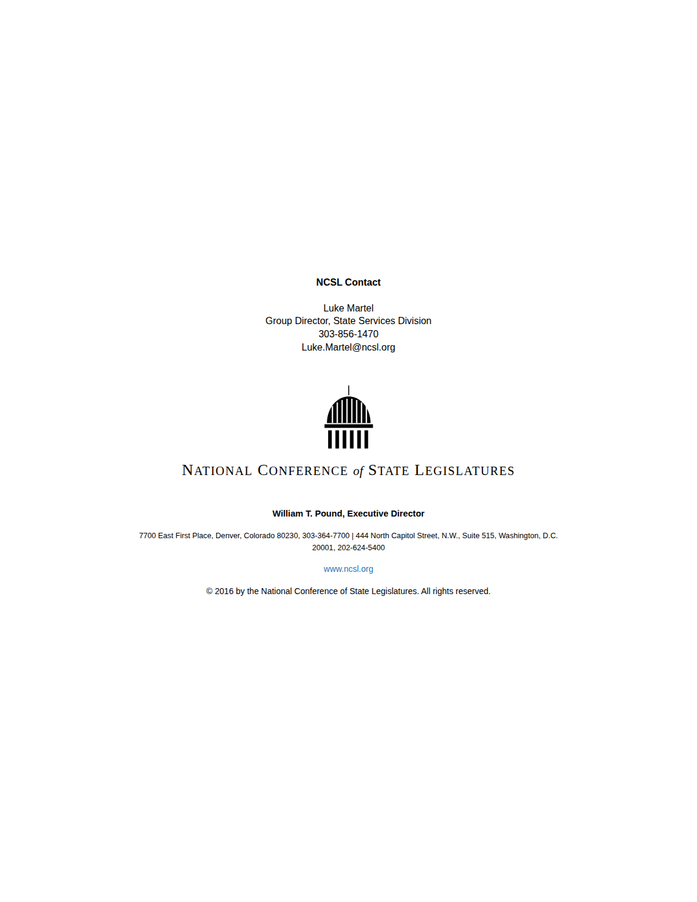NCSL Contact
Luke Martel
Group Director, State Services Division
303-856-1470
Luke.Martel@ncsl.org
NATIONAL CONFERENCE of STATE LEGISLATURES
William T. Pound, Executive Director
7700 East First Place, Denver, Colorado 80230, 303-364-7700 | 444 North Capitol Street, N.W., Suite 515, Washington, D.C. 20001, 202-624-5400
www.ncsl.org
© 2016 by the National Conference of State Legislatures. All rights reserved.